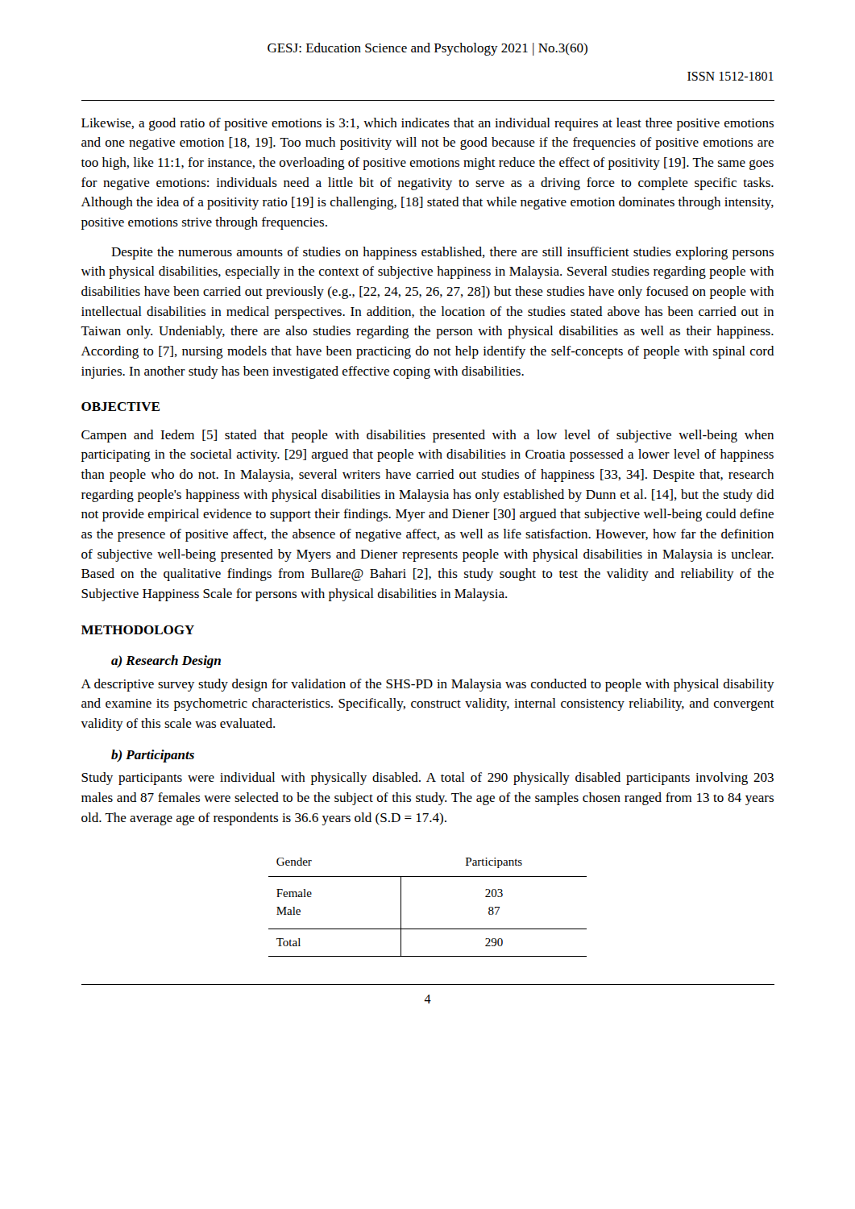GESJ: Education Science and Psychology 2021 | No.3(60)
ISSN 1512-1801
Likewise, a good ratio of positive emotions is 3:1, which indicates that an individual requires at least three positive emotions and one negative emotion [18, 19]. Too much positivity will not be good because if the frequencies of positive emotions are too high, like 11:1, for instance, the overloading of positive emotions might reduce the effect of positivity [19]. The same goes for negative emotions: individuals need a little bit of negativity to serve as a driving force to complete specific tasks. Although the idea of a positivity ratio [19] is challenging, [18] stated that while negative emotion dominates through intensity, positive emotions strive through frequencies.
Despite the numerous amounts of studies on happiness established, there are still insufficient studies exploring persons with physical disabilities, especially in the context of subjective happiness in Malaysia. Several studies regarding people with disabilities have been carried out previously (e.g., [22, 24, 25, 26, 27, 28]) but these studies have only focused on people with intellectual disabilities in medical perspectives. In addition, the location of the studies stated above has been carried out in Taiwan only. Undeniably, there are also studies regarding the person with physical disabilities as well as their happiness. According to [7], nursing models that have been practicing do not help identify the self-concepts of people with spinal cord injuries. In another study has been investigated effective coping with disabilities.
Objective
Campen and Iedem [5] stated that people with disabilities presented with a low level of subjective well-being when participating in the societal activity. [29] argued that people with disabilities in Croatia possessed a lower level of happiness than people who do not. In Malaysia, several writers have carried out studies of happiness [33, 34]. Despite that, research regarding people's happiness with physical disabilities in Malaysia has only established by Dunn et al. [14], but the study did not provide empirical evidence to support their findings. Myer and Diener [30] argued that subjective well-being could define as the presence of positive affect, the absence of negative affect, as well as life satisfaction. However, how far the definition of subjective well-being presented by Myers and Diener represents people with physical disabilities in Malaysia is unclear. Based on the qualitative findings from Bullare@ Bahari [2], this study sought to test the validity and reliability of the Subjective Happiness Scale for persons with physical disabilities in Malaysia.
Methodology
a) Research Design
A descriptive survey study design for validation of the SHS-PD in Malaysia was conducted to people with physical disability and examine its psychometric characteristics. Specifically, construct validity, internal consistency reliability, and convergent validity of this scale was evaluated.
b) Participants
Study participants were individual with physically disabled. A total of 290 physically disabled participants involving 203 males and 87 females were selected to be the subject of this study. The age of the samples chosen ranged from 13 to 84 years old. The average age of respondents is 36.6 years old (S.D = 17.4).
| Gender | Participants |
| --- | --- |
| Female Male | 203 87 |
| Total | 290 |
4